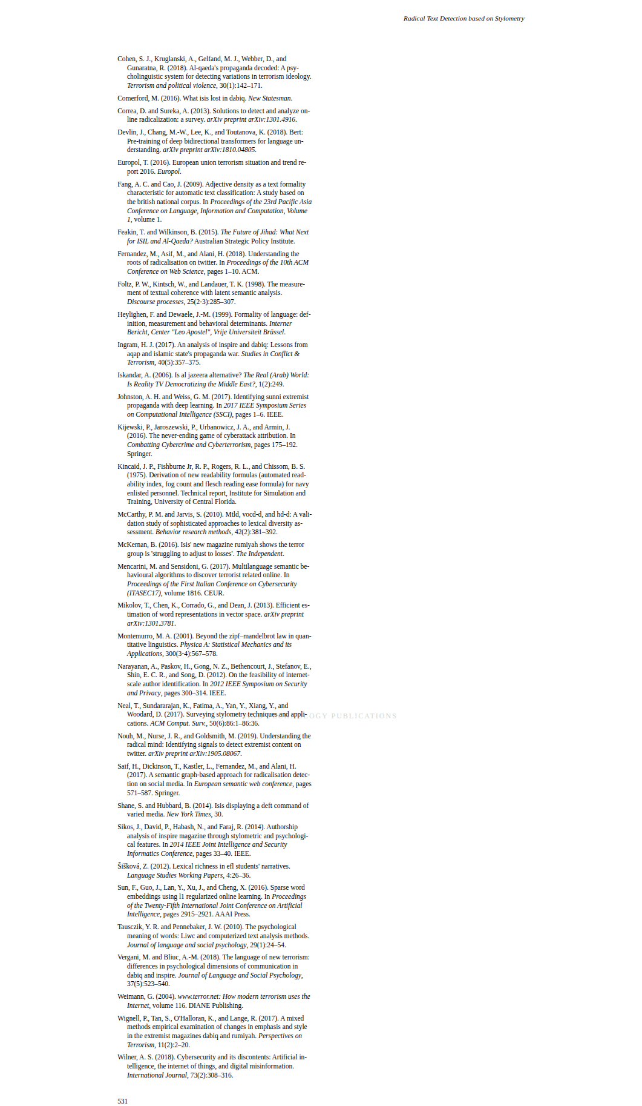Radical Text Detection based on Stylometry
AND TECHNOLOGY PUBLICATIONS
Cohen, S. J., Kruglanski, A., Gelfand, M. J., Webber, D., and Gunaratna, R. (2018). Al-qaeda's propaganda decoded: A psycholinguistic system for detecting variations in terrorism ideology. Terrorism and political violence, 30(1):142–171.
Comerford, M. (2016). What isis lost in dabiq. New Statesman.
Correa, D. and Sureka, A. (2013). Solutions to detect and analyze online radicalization: a survey. arXiv preprint arXiv:1301.4916.
Devlin, J., Chang, M.-W., Lee, K., and Toutanova, K. (2018). Bert: Pre-training of deep bidirectional transformers for language understanding. arXiv preprint arXiv:1810.04805.
Europol, T. (2016). European union terrorism situation and trend report 2016. Europol.
Fang, A. C. and Cao, J. (2009). Adjective density as a text formality characteristic for automatic text classification: A study based on the british national corpus. In Proceedings of the 23rd Pacific Asia Conference on Language, Information and Computation, Volume 1, volume 1.
Feakin, T. and Wilkinson, B. (2015). The Future of Jihad: What Next for ISIL and Al-Qaeda? Australian Strategic Policy Institute.
Fernandez, M., Asif, M., and Alani, H. (2018). Understanding the roots of radicalisation on twitter. In Proceedings of the 10th ACM Conference on Web Science, pages 1–10. ACM.
Foltz, P. W., Kintsch, W., and Landauer, T. K. (1998). The measurement of textual coherence with latent semantic analysis. Discourse processes, 25(2-3):285–307.
Heylighen, F. and Dewaele, J.-M. (1999). Formality of language: definition, measurement and behavioral determinants. Interner Bericht, Center "Leo Apostel", Vrije Universiteit Brüssel.
Ingram, H. J. (2017). An analysis of inspire and dabiq: Lessons from aqap and islamic state's propaganda war. Studies in Conflict & Terrorism, 40(5):357–375.
Iskandar, A. (2006). Is al jazeera alternative? The Real (Arab) World: Is Reality TV Democratizing the Middle East?, 1(2):249.
Johnston, A. H. and Weiss, G. M. (2017). Identifying sunni extremist propaganda with deep learning. In 2017 IEEE Symposium Series on Computational Intelligence (SSCI), pages 1–6. IEEE.
Kijewski, P., Jaroszewski, P., Urbanowicz, J. A., and Armin, J. (2016). The never-ending game of cyberattack attribution. In Combatting Cybercrime and Cyberterrorism, pages 175–192. Springer.
Kincaid, J. P., Fishburne Jr, R. P., Rogers, R. L., and Chissom, B. S. (1975). Derivation of new readability formulas (automated readability index, fog count and flesch reading ease formula) for navy enlisted personnel. Technical report, Institute for Simulation and Training, University of Central Florida.
McCarthy, P. M. and Jarvis, S. (2010). Mtld, vocd-d, and hd-d: A validation study of sophisticated approaches to lexical diversity assessment. Behavior research methods, 42(2):381–392.
McKernan, B. (2016). Isis' new magazine rumiyah shows the terror group is 'struggling to adjust to losses'. The Independent.
Mencarini, M. and Sensidoni, G. (2017). Multilanguage semantic behavioural algorithms to discover terrorist related online. In Proceedings of the First Italian Conference on Cybersecurity (ITASEC17), volume 1816. CEUR.
Mikolov, T., Chen, K., Corrado, G., and Dean, J. (2013). Efficient estimation of word representations in vector space. arXiv preprint arXiv:1301.3781.
Montemurro, M. A. (2001). Beyond the zipf–mandelbrot law in quantitative linguistics. Physica A: Statistical Mechanics and its Applications, 300(3-4):567–578.
Narayanan, A., Paskov, H., Gong, N. Z., Bethencourt, J., Stefanov, E., Shin, E. C. R., and Song, D. (2012). On the feasibility of internet-scale author identification. In 2012 IEEE Symposium on Security and Privacy, pages 300–314. IEEE.
Neal, T., Sundararajan, K., Fatima, A., Yan, Y., Xiang, Y., and Woodard, D. (2017). Surveying stylometry techniques and applications. ACM Comput. Surv., 50(6):86:1–86:36.
Nouh, M., Nurse, J. R., and Goldsmith, M. (2019). Understanding the radical mind: Identifying signals to detect extremist content on twitter. arXiv preprint arXiv:1905.08067.
Saif, H., Dickinson, T., Kastler, L., Fernandez, M., and Alani, H. (2017). A semantic graph-based approach for radicalisation detection on social media. In European semantic web conference, pages 571–587. Springer.
Shane, S. and Hubbard, B. (2014). Isis displaying a deft command of varied media. New York Times, 30.
Sikos, J., David, P., Habash, N., and Faraj, R. (2014). Authorship analysis of inspire magazine through stylometric and psychological features. In 2014 IEEE Joint Intelligence and Security Informatics Conference, pages 33–40. IEEE.
Šišková, Z. (2012). Lexical richness in efl students' narratives. Language Studies Working Papers, 4:26–36.
Sun, F., Guo, J., Lan, Y., Xu, J., and Cheng, X. (2016). Sparse word embeddings using l1 regularized online learning. In Proceedings of the Twenty-Fifth International Joint Conference on Artificial Intelligence, pages 2915–2921. AAAI Press.
Tausczik, Y. R. and Pennebaker, J. W. (2010). The psychological meaning of words: Liwc and computerized text analysis methods. Journal of language and social psychology, 29(1):24–54.
Vergani, M. and Bliuc, A.-M. (2018). The language of new terrorism: differences in psychological dimensions of communication in dabiq and inspire. Journal of Language and Social Psychology, 37(5):523–540.
Weimann, G. (2004). www.terror.net: How modern terrorism uses the Internet, volume 116. DIANE Publishing.
Wignell, P., Tan, S., O'Halloran, K., and Lange, R. (2017). A mixed methods empirical examination of changes in emphasis and style in the extremist magazines dabiq and rumiyah. Perspectives on Terrorism, 11(2):2–20.
Wilner, A. S. (2018). Cybersecurity and its discontents: Artificial intelligence, the internet of things, and digital misinformation. International Journal, 73(2):308–316.
531